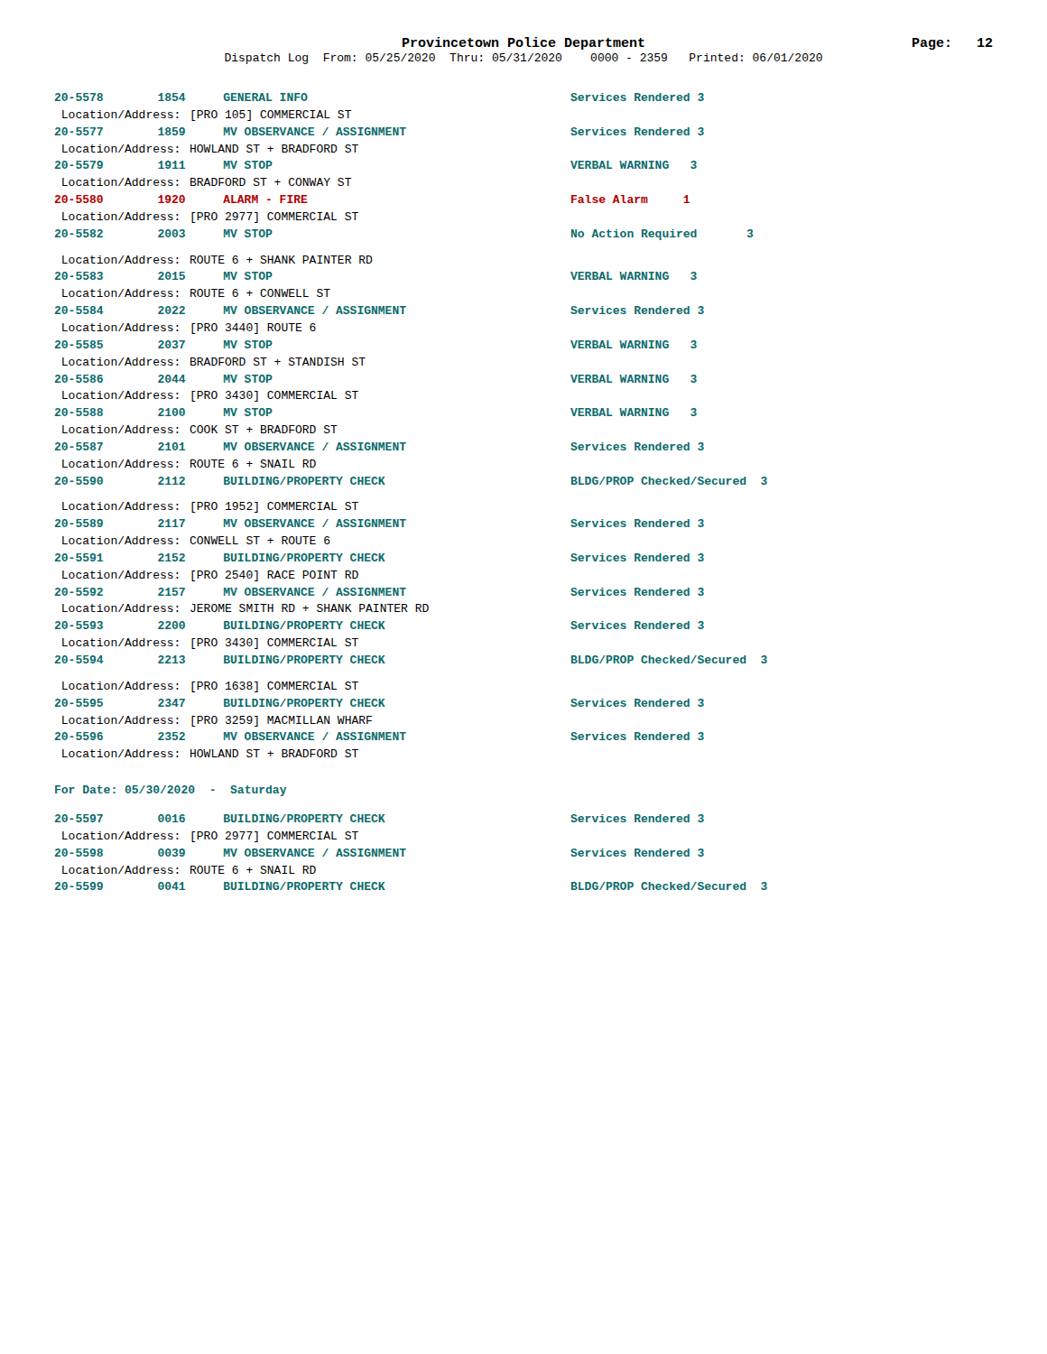Provincetown Police Department Page: 12
Dispatch Log From: 05/25/2020 Thru: 05/31/2020 0000 - 2359 Printed: 06/01/2020
| 20-5578 | 1854 | GENERAL INFO | Services Rendered 3 |
| Location/Address: [PRO 105] COMMERCIAL ST |
| 20-5577 | 1859 | MV OBSERVANCE / ASSIGNMENT | Services Rendered 3 |
| Location/Address: HOWLAND ST + BRADFORD ST |
| 20-5579 | 1911 | MV STOP | VERBAL WARNING 3 |
| Location/Address: BRADFORD ST + CONWAY ST |
| 20-5580 | 1920 | ALARM - FIRE | False Alarm 1 |
| Location/Address: [PRO 2977] COMMERCIAL ST |
| 20-5582 | 2003 | MV STOP | No Action Required 3 |
| Location/Address: ROUTE 6 + SHANK PAINTER RD |
| 20-5583 | 2015 | MV STOP | VERBAL WARNING 3 |
| Location/Address: ROUTE 6 + CONWELL ST |
| 20-5584 | 2022 | MV OBSERVANCE / ASSIGNMENT | Services Rendered 3 |
| Location/Address: [PRO 3440] ROUTE 6 |
| 20-5585 | 2037 | MV STOP | VERBAL WARNING 3 |
| Location/Address: BRADFORD ST + STANDISH ST |
| 20-5586 | 2044 | MV STOP | VERBAL WARNING 3 |
| Location/Address: [PRO 3430] COMMERCIAL ST |
| 20-5588 | 2100 | MV STOP | VERBAL WARNING 3 |
| Location/Address: COOK ST + BRADFORD ST |
| 20-5587 | 2101 | MV OBSERVANCE / ASSIGNMENT | Services Rendered 3 |
| Location/Address: ROUTE 6 + SNAIL RD |
| 20-5590 | 2112 | BUILDING/PROPERTY CHECK | BLDG/PROP Checked/Secured 3 |
| Location/Address: [PRO 1952] COMMERCIAL ST |
| 20-5589 | 2117 | MV OBSERVANCE / ASSIGNMENT | Services Rendered 3 |
| Location/Address: CONWELL ST + ROUTE 6 |
| 20-5591 | 2152 | BUILDING/PROPERTY CHECK | Services Rendered 3 |
| Location/Address: [PRO 2540] RACE POINT RD |
| 20-5592 | 2157 | MV OBSERVANCE / ASSIGNMENT | Services Rendered 3 |
| Location/Address: JEROME SMITH RD + SHANK PAINTER RD |
| 20-5593 | 2200 | BUILDING/PROPERTY CHECK | Services Rendered 3 |
| Location/Address: [PRO 3430] COMMERCIAL ST |
| 20-5594 | 2213 | BUILDING/PROPERTY CHECK | BLDG/PROP Checked/Secured 3 |
| Location/Address: [PRO 1638] COMMERCIAL ST |
| 20-5595 | 2347 | BUILDING/PROPERTY CHECK | Services Rendered 3 |
| Location/Address: [PRO 3259] MACMILLAN WHARF |
| 20-5596 | 2352 | MV OBSERVANCE / ASSIGNMENT | Services Rendered 3 |
| Location/Address: HOWLAND ST + BRADFORD ST |
For Date: 05/30/2020 - Saturday
| 20-5597 | 0016 | BUILDING/PROPERTY CHECK | Services Rendered 3 |
| Location/Address: [PRO 2977] COMMERCIAL ST |
| 20-5598 | 0039 | MV OBSERVANCE / ASSIGNMENT | Services Rendered 3 |
| Location/Address: ROUTE 6 + SNAIL RD |
| 20-5599 | 0041 | BUILDING/PROPERTY CHECK | BLDG/PROP Checked/Secured 3 |